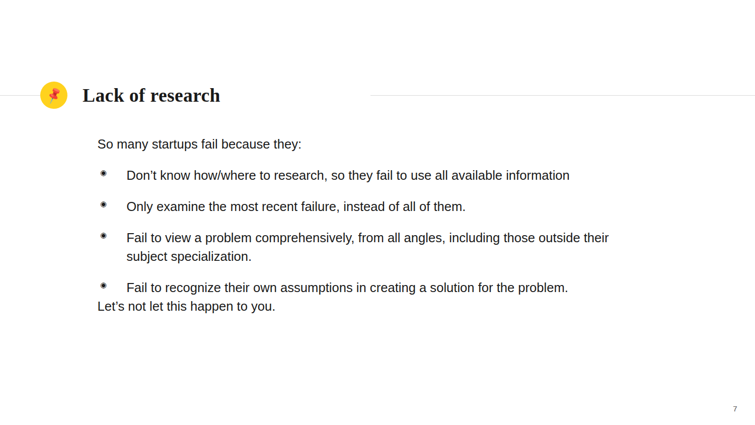📌
Lack of research
So many startups fail because they:
Don’t know how/where to research, so they fail to use all available information
Only examine the most recent failure, instead of all of them.
Fail to view a problem comprehensively, from all angles, including those outside their subject specialization.
Fail to recognize their own assumptions in creating a solution for the problem.
Let’s not let this happen to you.
7